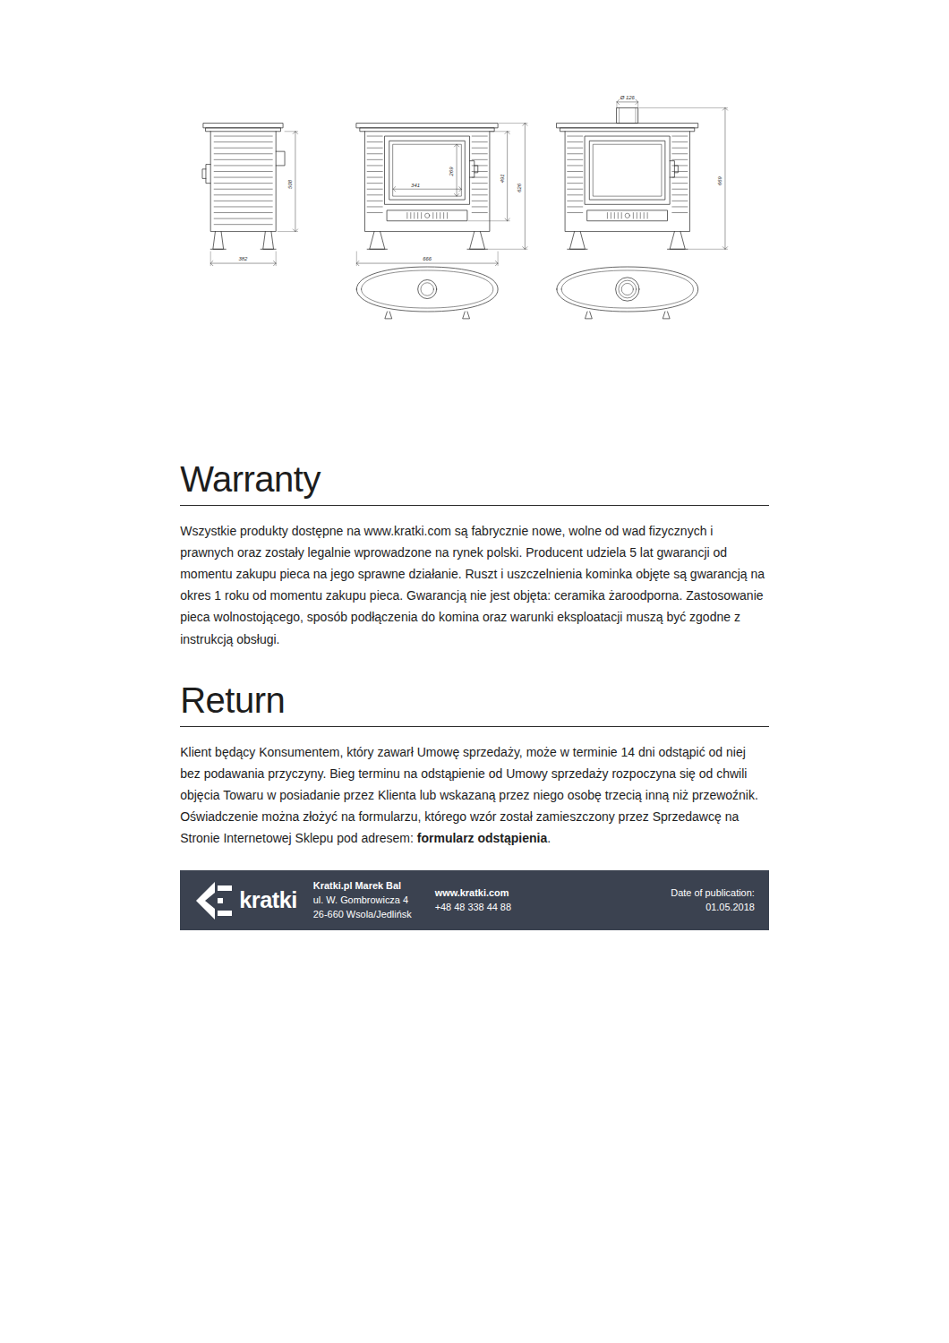508 382 269 341 491 626 666 Ø 126 669
Warranty
Wszystkie produkty dostępne na www.kratki.com są fabrycznie nowe, wolne od wad fizycznych i prawnych oraz zostały legalnie wprowadzone na rynek polski. Producent udziela 5 lat gwarancji od momentu zakupu pieca na jego sprawne działanie. Ruszt i uszczelnienia kominka objęte są gwarancją na okres 1 roku od momentu zakupu pieca. Gwarancją nie jest objęta: ceramika żaroodporna. Zastosowanie pieca wolnostojącego, sposób podłączenia do komina oraz warunki eksploatacji muszą być zgodne z instrukcją obsługi.
Return
Klient będący Konsumentem, który zawarł Umowę sprzedaży, może w terminie 14 dni odstąpić od niej bez podawania przyczyny. Bieg terminu na odstąpienie od Umowy sprzedaży rozpoczyna się od chwili objęcia Towaru w posiadanie przez Klienta lub wskazaną przez niego osobę trzecią inną niż przewoźnik. Oświadczenie można złożyć na formularzu, którego wzór został zamieszczony przez Sprzedawcę na Stronie Internetowej Sklepu pod adresem: formularz odstąpienia.
kratki
Kratki.pl Marek Bal
ul. W. Gombrowicza 4
26-660 Wsola/Jedlińsk
www.kratki.com
+48 48 338 44 88
Date of publication:
01.05.2018